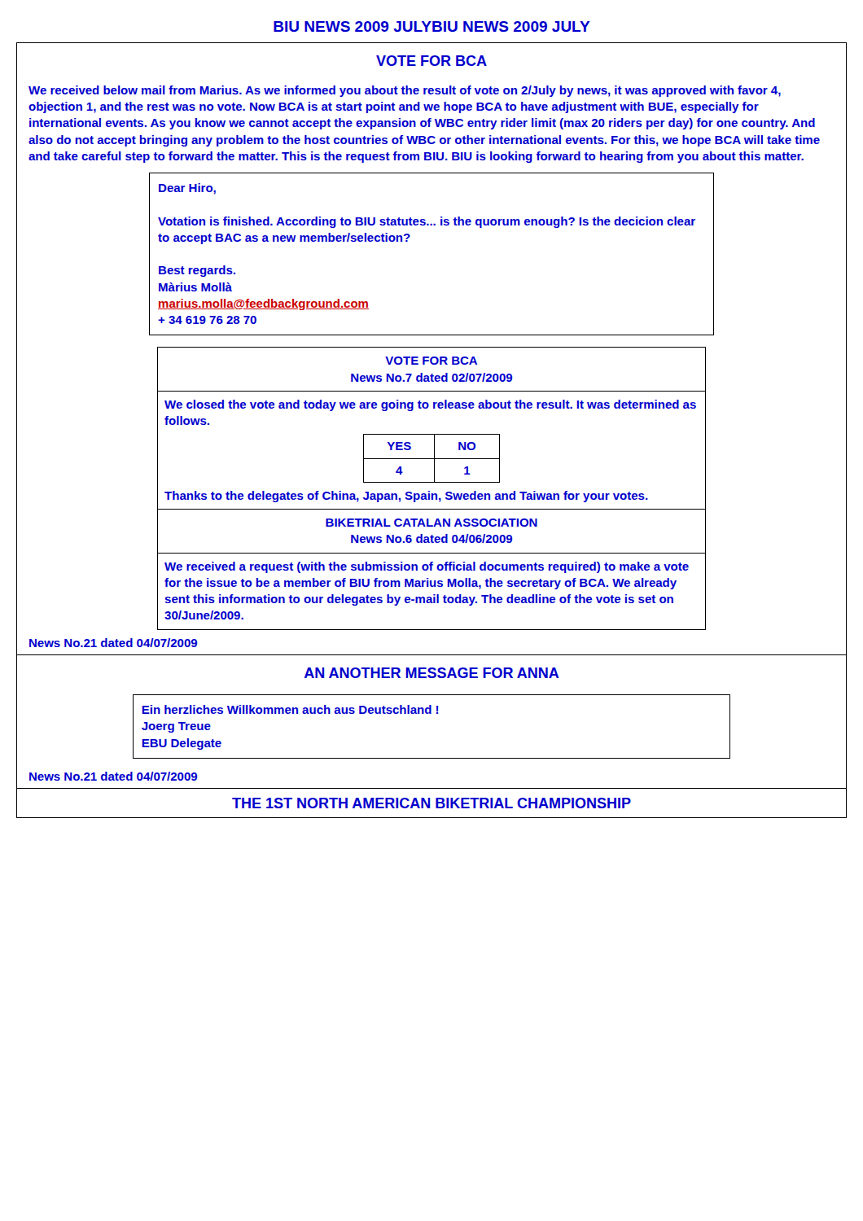BIU NEWS 2009 JULYBIU NEWS 2009 JULY
VOTE FOR BCA
We received below mail from Marius. As we informed you about the result of vote on 2/July by news, it was approved with favor 4, objection 1, and the rest was no vote. Now BCA is at start point and we hope BCA to have adjustment with BUE, especially for international events. As you know we cannot accept the expansion of WBC entry rider limit (max 20 riders per day) for one country. And also do not accept bringing any problem to the host countries of WBC or other international events. For this, we hope BCA will take time and take careful step to forward the matter. This is the request from BIU. BIU is looking forward to hearing from you about this matter.
Dear Hiro,
Votation is finished. According to BIU statutes... is the quorum enough? Is the decicion clear to accept BAC as a new member/selection?
Best regards.
Màrius Mollà
marius.molla@feedbackground.com
+ 34 619 76 28 70
VOTE FOR BCA
News No.7 dated 02/07/2009
We closed the vote and today we are going to release about the result. It was determined as follows.
| YES | NO |
| --- | --- |
| 4 | 1 |
Thanks to the delegates of China, Japan, Spain, Sweden and Taiwan for your votes.
BIKETRIAL CATALAN ASSOCIATION
News No.6 dated 04/06/2009
We received a request (with the submission of official documents required) to make a vote for the issue to be a member of BIU from Marius Molla, the secretary of BCA. We already sent this information to our delegates by e-mail today. The deadline of the vote is set on 30/June/2009.
News No.21 dated 04/07/2009
AN ANOTHER MESSAGE FOR ANNA
Ein herzliches Willkommen auch aus Deutschland !
Joerg Treue
EBU Delegate
News No.21 dated 04/07/2009
THE 1ST NORTH AMERICAN BIKETRIAL CHAMPIONSHIP